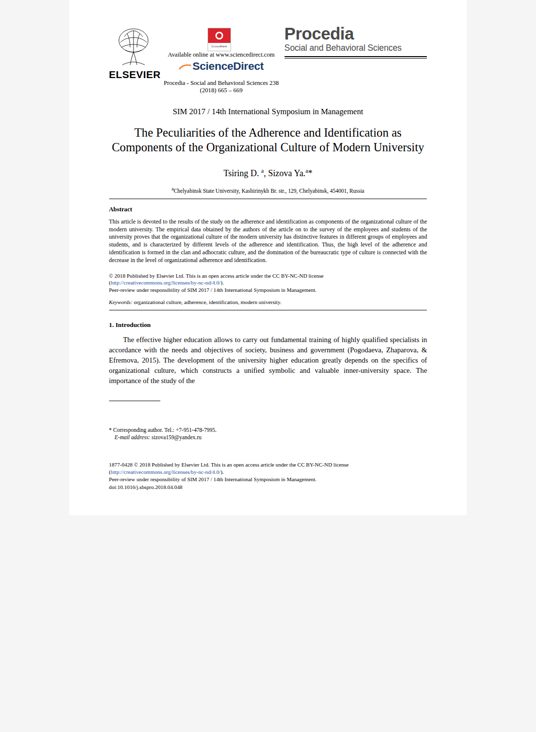ELSEVIER
CrossMark
Available online at www.sciencedirect.com
Science Direct
Procedia - Social and Behavioral Sciences 238 (2018) 665 – 669
Procedia
Social and Behavioral Sciences
SIM 2017 / 14th International Symposium in Management
The Peculiarities of the Adherence and Identification as
Components of the Organizational Culture of Modern University
Tsiring D. a, Sizova Ya.a*
aChelyabinsk State University, Kashirinykh Br. str., 129, Chelyabinsk, 454001, Russia
Abstract
This article is devoted to the results of the study on the adherence and identification as components of the organizational culture of the modern university. The empirical data obtained by the authors of the article on to the survey of the employees and students of the university proves that the organizational culture of the modern university has distinctive features in different groups of employees and students, and is characterized by different levels of the adherence and identification. Thus, the high level of the adherence and identification is formed in the clan and adhocratic culture, and the domination of the bureaucratic type of culture is connected with the decrease in the level of organizational adherence and identification.
© 2018 Published by Elsevier Ltd. This is an open access article under the CC BY-NC-ND license
(http://creativecommons.org/licenses/by-nc-nd/4.0/).
Peer-review under responsibility of SIM 2017 / 14th International Symposium in Management.
Keywords: organizational culture, adherence, identification, modern university.
1. Introduction
The effective higher education allows to carry out fundamental training of highly qualified specialists in accordance with the needs and objectives of society, business and government (Pogodaeva, Zhaparova, & Efremova, 2015). The development of the university higher education greatly depends on the specifics of organizational culture, which constructs a unified symbolic and valuable inner-university space. The importance of the study of the
* Corresponding author. Tel.: +7-951-478-7995.
E-mail address: sizova159@yandex.ru
1877-0428 © 2018 Published by Elsevier Ltd. This is an open access article under the CC BY-NC-ND license
(http://creativecommons.org/licenses/by-nc-nd/4.0/).
Peer-review under responsibility of SIM 2017 / 14th International Symposium in Management.
doi:10.1016/j.sbspro.2018.04.048